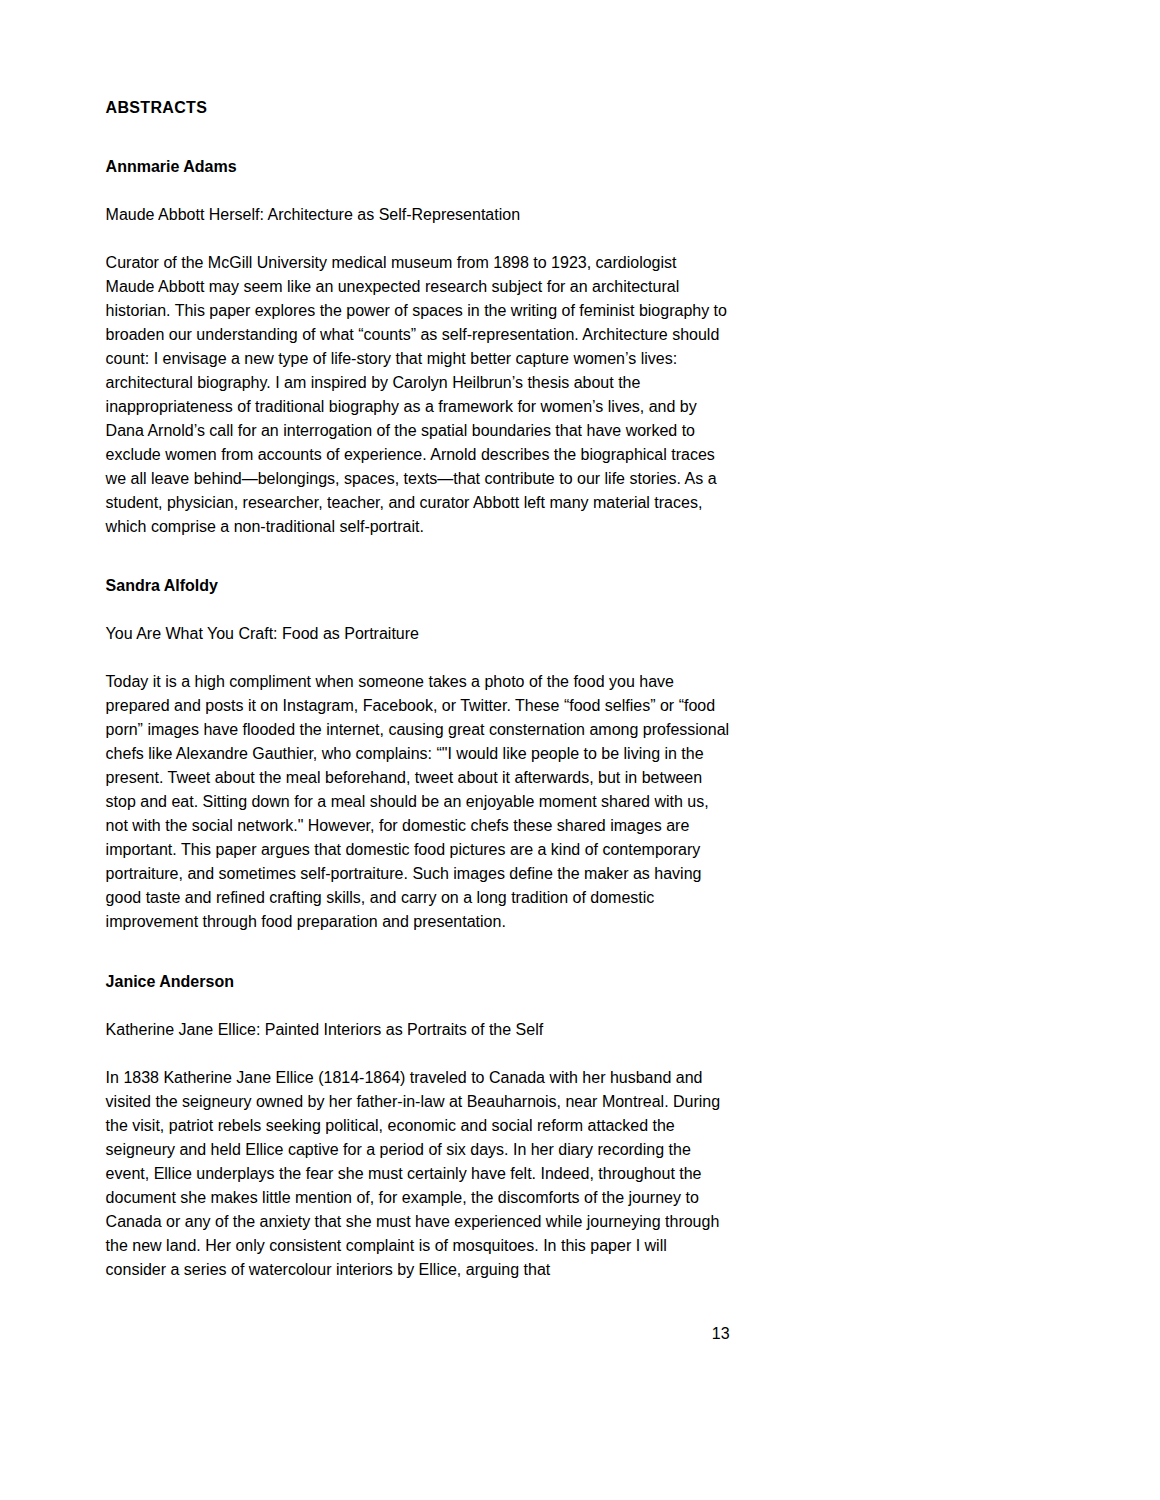ABSTRACTS
Annmarie Adams
Maude Abbott Herself: Architecture as Self-Representation
Curator of the McGill University medical museum from 1898 to 1923, cardiologist Maude Abbott may seem like an unexpected research subject for an architectural historian. This paper explores the power of spaces in the writing of feminist biography to broaden our understanding of what “counts” as self-representation. Architecture should count: I envisage a new type of life-story that might better capture women’s lives: architectural biography. I am inspired by Carolyn Heilbrun’s thesis about the inappropriateness of traditional biography as a framework for women’s lives, and by Dana Arnold’s call for an interrogation of the spatial boundaries that have worked to exclude women from accounts of experience. Arnold describes the biographical traces we all leave behind—belongings, spaces, texts—that contribute to our life stories. As a student, physician, researcher, teacher, and curator Abbott left many material traces, which comprise a non-traditional self-portrait.
Sandra Alfoldy
You Are What You Craft: Food as Portraiture
Today it is a high compliment when someone takes a photo of the food you have prepared and posts it on Instagram, Facebook, or Twitter. These “food selfies” or “food porn” images have flooded the internet, causing great consternation among professional chefs like Alexandre Gauthier, who complains: “"I would like people to be living in the present. Tweet about the meal beforehand, tweet about it afterwards, but in between stop and eat. Sitting down for a meal should be an enjoyable moment shared with us, not with the social network." However, for domestic chefs these shared images are important. This paper argues that domestic food pictures are a kind of contemporary portraiture, and sometimes self-portraiture. Such images define the maker as having good taste and refined crafting skills, and carry on a long tradition of domestic improvement through food preparation and presentation.
Janice Anderson
Katherine Jane Ellice: Painted Interiors as Portraits of the Self
In 1838 Katherine Jane Ellice (1814-1864) traveled to Canada with her husband and visited the seigneury owned by her father-in-law at Beauharnois, near Montreal. During the visit, patriot rebels seeking political, economic and social reform attacked the seigneury and held Ellice captive for a period of six days. In her diary recording the event, Ellice underplays the fear she must certainly have felt. Indeed, throughout the document she makes little mention of, for example, the discomforts of the journey to Canada or any of the anxiety that she must have experienced while journeying through the new land. Her only consistent complaint is of mosquitoes. In this paper I will consider a series of watercolour interiors by Ellice, arguing that
13